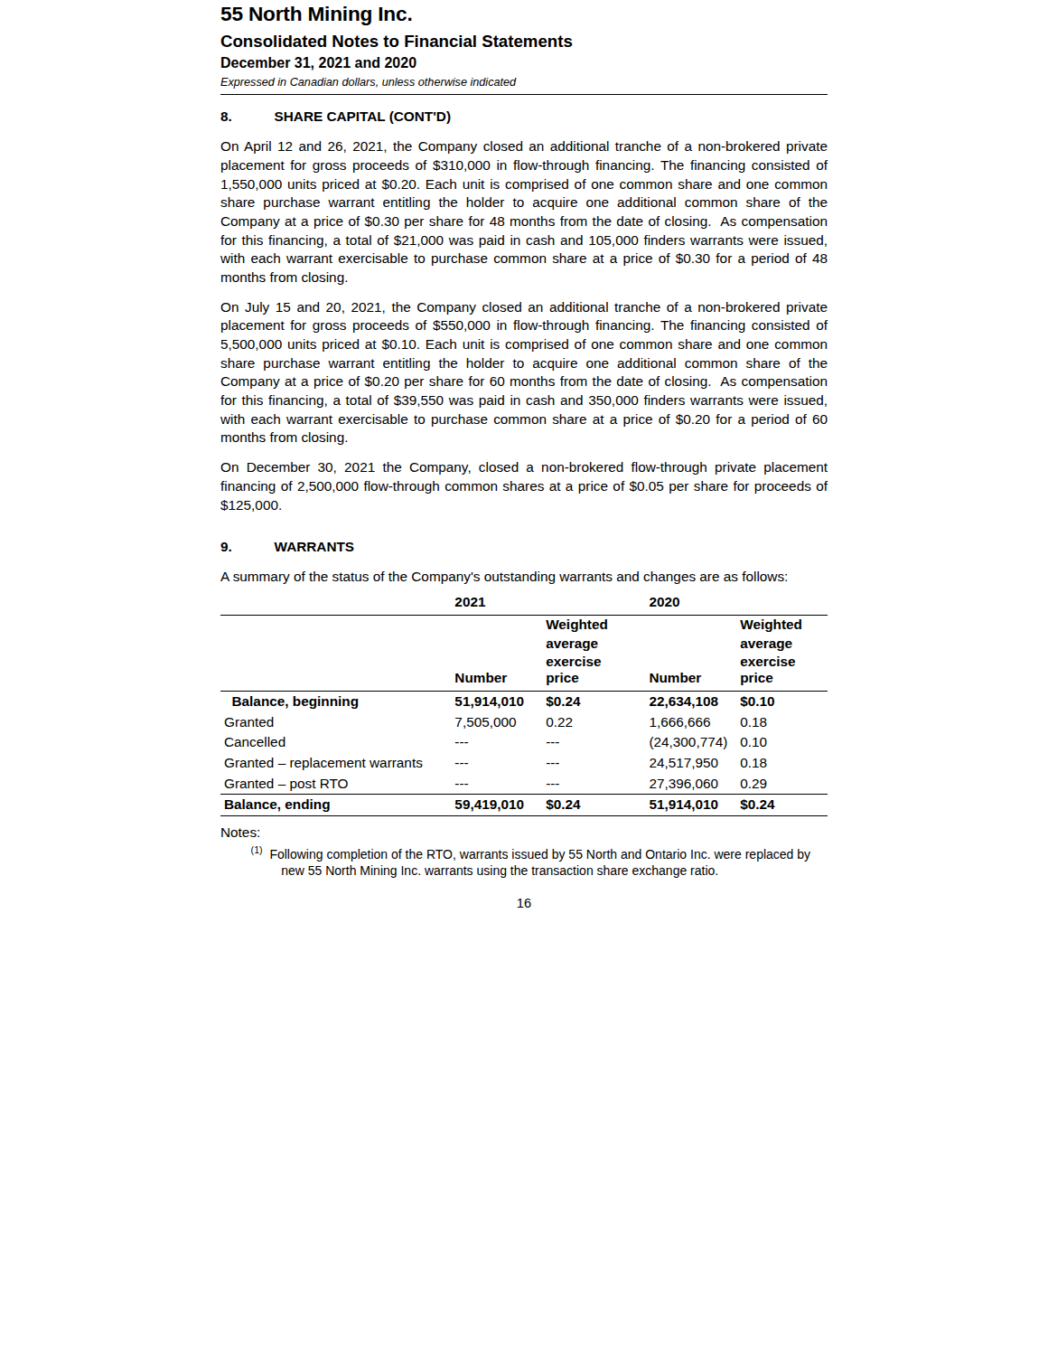55 North Mining Inc.
Consolidated Notes to Financial Statements
December 31, 2021 and 2020
Expressed in Canadian dollars, unless otherwise indicated
8. SHARE CAPITAL (CONT'D)
On April 12 and 26, 2021, the Company closed an additional tranche of a non-brokered private placement for gross proceeds of $310,000 in flow-through financing. The financing consisted of 1,550,000 units priced at $0.20. Each unit is comprised of one common share and one common share purchase warrant entitling the holder to acquire one additional common share of the Company at a price of $0.30 per share for 48 months from the date of closing. As compensation for this financing, a total of $21,000 was paid in cash and 105,000 finders warrants were issued, with each warrant exercisable to purchase common share at a price of $0.30 for a period of 48 months from closing.
On July 15 and 20, 2021, the Company closed an additional tranche of a non-brokered private placement for gross proceeds of $550,000 in flow-through financing. The financing consisted of 5,500,000 units priced at $0.10. Each unit is comprised of one common share and one common share purchase warrant entitling the holder to acquire one additional common share of the Company at a price of $0.20 per share for 60 months from the date of closing. As compensation for this financing, a total of $39,550 was paid in cash and 350,000 finders warrants were issued, with each warrant exercisable to purchase common share at a price of $0.20 for a period of 60 months from closing.
On December 30, 2021 the Company, closed a non-brokered flow-through private placement financing of 2,500,000 flow-through common shares at a price of $0.05 per share for proceeds of $125,000.
9. WARRANTS
A summary of the status of the Company's outstanding warrants and changes are as follows:
| | 2021 | 2020 |
| | | Weighted | | Weighted |
| | | average | | average |
| | Number | exercise price | Number | exercise price |
| Balance, beginning | 51,914,010 | $0.24 | 22,634,108 | $0.10 |
| Granted | 7,505,000 | 0.22 | 1,666,666 | 0.18 |
| Cancelled | --- | --- | (24,300,774) | 0.10 |
| Granted – replacement warrants | --- | --- | 24,517,950 | 0.18 |
| Granted – post RTO | --- | --- | 27,396,060 | 0.29 |
| Balance, ending | 59,419,010 | $0.24 | 51,914,010 | $0.24 |
Notes:
(1) Following completion of the RTO, warrants issued by 55 North and Ontario Inc. were replaced by new 55 North Mining Inc. warrants using the transaction share exchange ratio.
16